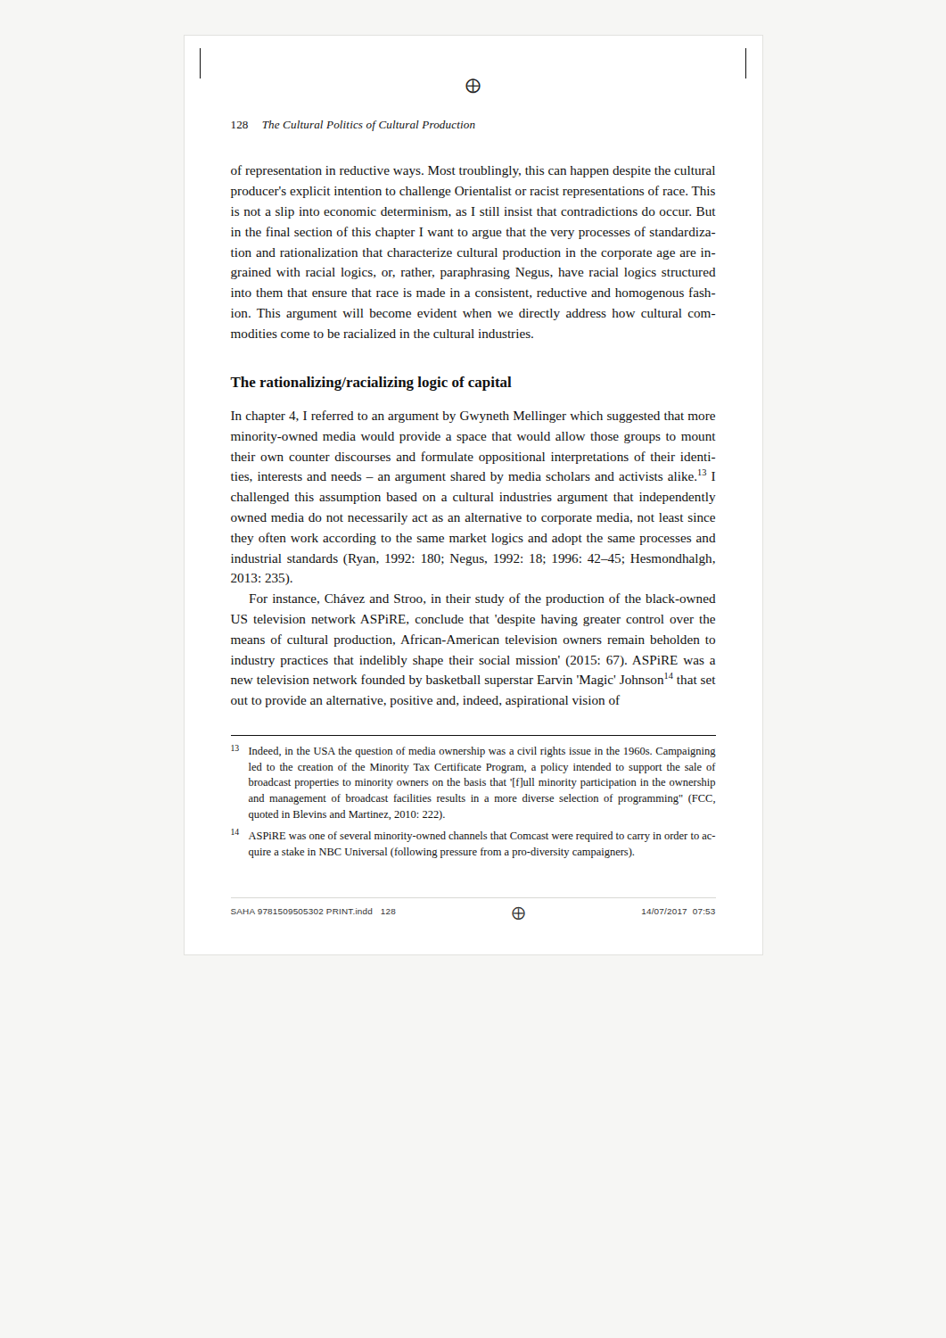⨁
128 The Cultural Politics of Cultural Production
of representation in reductive ways. Most troublingly, this can happen despite the cultural producer's explicit intention to challenge Orientalist or racist representations of race. This is not a slip into economic determinism, as I still insist that contradictions do occur. But in the final section of this chapter I want to argue that the very processes of standardization and rationalization that characterize cultural production in the corporate age are ingrained with racial logics, or, rather, paraphrasing Negus, have racial logics structured into them that ensure that race is made in a consistent, reductive and homogenous fashion. This argument will become evident when we directly address how cultural commodities come to be racialized in the cultural industries.
The rationalizing/racializing logic of capital
In chapter 4, I referred to an argument by Gwyneth Mellinger which suggested that more minority-owned media would provide a space that would allow those groups to mount their own counter discourses and formulate oppositional interpretations of their identities, interests and needs – an argument shared by media scholars and activists alike.13 I challenged this assumption based on a cultural industries argument that independently owned media do not necessarily act as an alternative to corporate media, not least since they often work according to the same market logics and adopt the same processes and industrial standards (Ryan, 1992: 180; Negus, 1992: 18; 1996: 42–45; Hesmondhalgh, 2013: 235).
For instance, Chávez and Stroo, in their study of the production of the black-owned US television network ASPiRE, conclude that 'despite having greater control over the means of cultural production, African-American television owners remain beholden to industry practices that indelibly shape their social mission' (2015: 67). ASPiRE was a new television network founded by basketball superstar Earvin 'Magic' Johnson14 that set out to provide an alternative, positive and, indeed, aspirational vision of
Indeed, in the USA the question of media ownership was a civil rights issue in the 1960s. Campaigning led to the creation of the Minority Tax Certificate Program, a policy intended to support the sale of broadcast properties to minority owners on the basis that '[f]ull minority participation in the ownership and management of broadcast facilities results in a more diverse selection of programming" (FCC, quoted in Blevins and Martinez, 2010: 222).
ASPiRE was one of several minority-owned channels that Comcast were required to carry in order to acquire a stake in NBC Universal (following pressure from a pro-diversity campaigners).
SAHA 9781509505302 PRINT.indd 128 ⨁ 14/07/2017 07:53